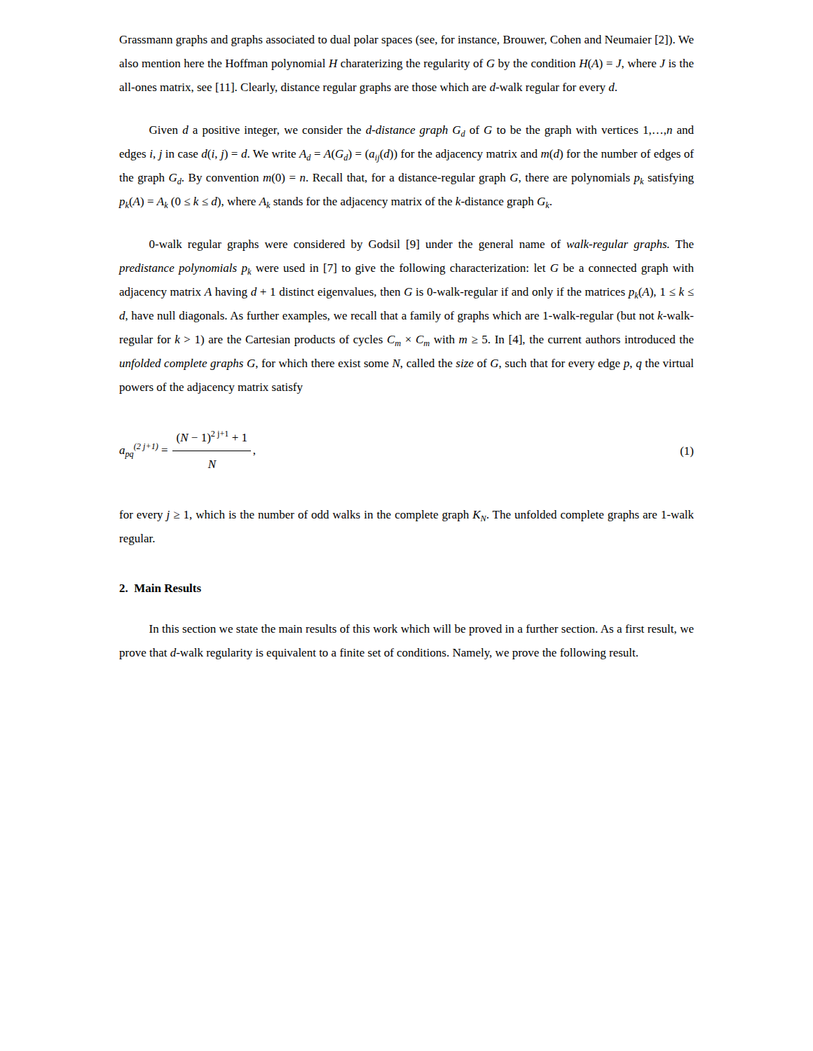Grassmann graphs and graphs associated to dual polar spaces (see, for instance, Brouwer, Cohen and Neumaier [2]). We also mention here the Hoffman polynomial H charaterizing the regularity of G by the condition H(A) = J, where J is the all-ones matrix, see [11]. Clearly, distance regular graphs are those which are d-walk regular for every d.
Given d a positive integer, we consider the d-distance graph Gd of G to be the graph with vertices 1,…,n and edges i, j in case d(i, j) = d. We write Ad = A(Gd) = (aij(d)) for the adjacency matrix and m(d) for the number of edges of the graph Gd. By convention m(0) = n. Recall that, for a distance-regular graph G, there are polynomials pk satisfying pk(A) = Ak (0 ≤ k ≤ d), where Ak stands for the adjacency matrix of the k-distance graph Gk.
0-walk regular graphs were considered by Godsil [9] under the general name of walk-regular graphs. The predistance polynomials pk were used in [7] to give the following characterization: let G be a connected graph with adjacency matrix A having d + 1 distinct eigenvalues, then G is 0-walk-regular if and only if the matrices pk(A), 1 ≤ k ≤ d, have null diagonals. As further examples, we recall that a family of graphs which are 1-walk-regular (but not k-walk-regular for k > 1) are the Cartesian products of cycles Cm × Cm with m ≥ 5. In [4], the current authors introduced the unfolded complete graphs G, for which there exist some N, called the size of G, such that for every edge p, q the virtual powers of the adjacency matrix satisfy
apq(2 j+1) = (N − 1)2 j+1 + 1 N , (1)
for every j ≥ 1, which is the number of odd walks in the complete graph KN. The unfolded complete graphs are 1-walk regular.
2. Main Results
In this section we state the main results of this work which will be proved in a further section. As a first result, we prove that d-walk regularity is equivalent to a finite set of conditions. Namely, we prove the following result.